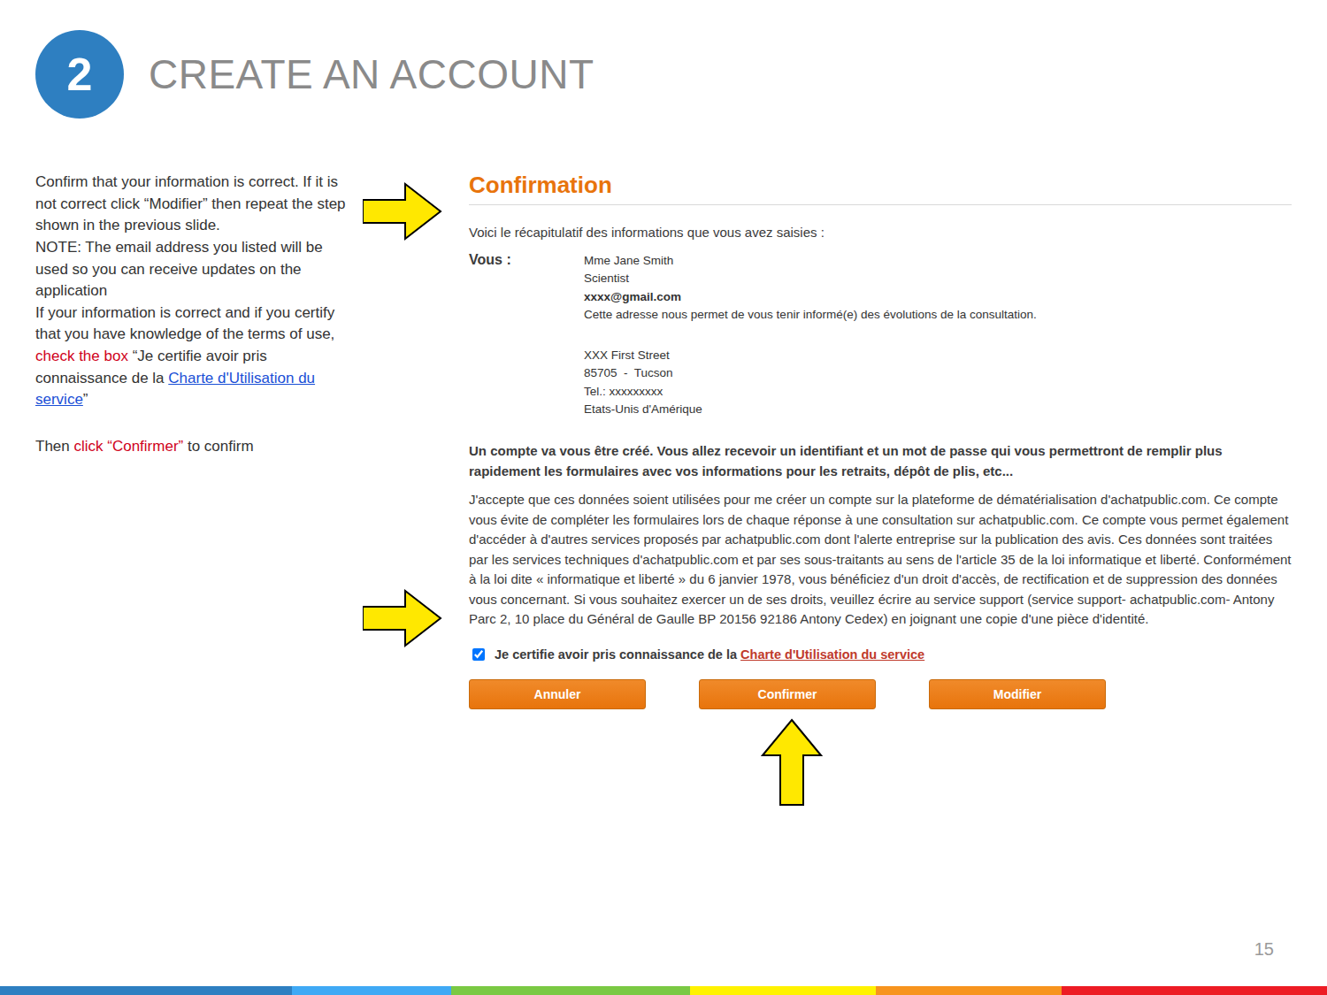2
CREATE AN ACCOUNT
Confirm that your information is correct. If it is not correct click “Modifier” then repeat the step shown in the previous slide.
NOTE: The email address you listed will be used so you can receive updates on the application
If your information is correct and if you certify that you have knowledge of the terms of use, check the box “Je certifie avoir pris connaissance de la Charte d'Utilisation du service”
Then click “Confirmer” to confirm
Confirmation
Voici le récapitulatif des informations que vous avez saisies :
Vous :
Mme Jane Smith
Scientist
xxxx@gmail.com
Cette adresse nous permet de vous tenir informé(e) des évolutions de la consultation.
XXX First Street
85705 - Tucson
Tel.: xxxxxxxxx
Etats-Unis d'Amérique
Un compte va vous être créé. Vous allez recevoir un identifiant et un mot de passe qui vous permettront de remplir plus rapidement les formulaires avec vos informations pour les retraits, dépôt de plis, etc...
J'accepte que ces données soient utilisées pour me créer un compte sur la plateforme de dématérialisation d'achatpublic.com. Ce compte vous évite de compléter les formulaires lors de chaque réponse à une consultation sur achatpublic.com. Ce compte vous permet également d'accéder à d'autres services proposés par achatpublic.com dont l'alerte entreprise sur la publication des avis. Ces données sont traitées par les services techniques d'achatpublic.com et par ses sous-traitants au sens de l'article 35 de la loi informatique et liberté. Conformément à la loi dite « informatique et liberté » du 6 janvier 1978, vous bénéficiez d'un droit d'accès, de rectification et de suppression des données vous concernant. Si vous souhaitez exercer un de ses droits, veuillez écrire au service support (service support- achatpublic.com- Antony Parc 2, 10 place du Général de Gaulle BP 20156 92186 Antony Cedex) en joignant une copie d'une pièce d'identité.
Je certifie avoir pris connaissance de la Charte d'Utilisation du service
Annuler
Confirmer
Modifier
15